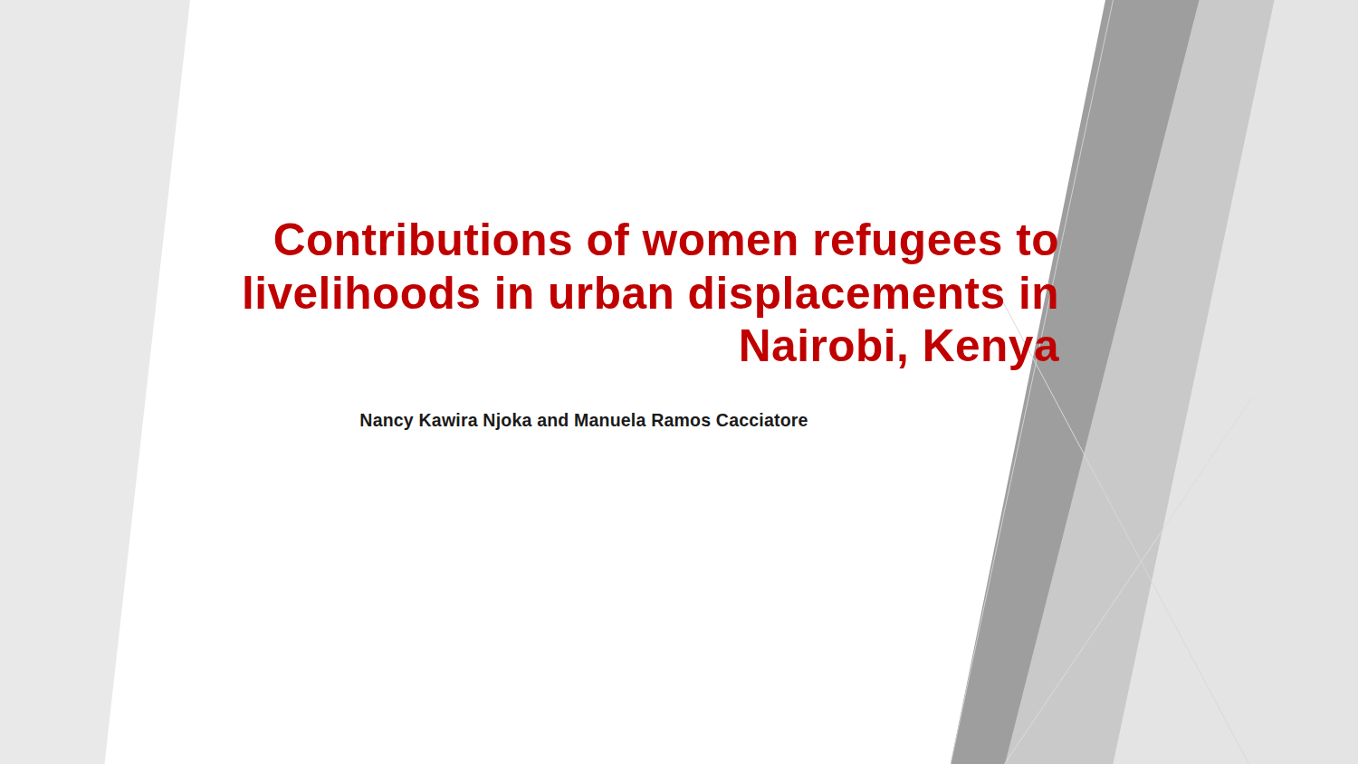Contributions of women refugees to livelihoods in urban displacements in Nairobi, Kenya
Nancy Kawira Njoka and Manuela Ramos Cacciatore